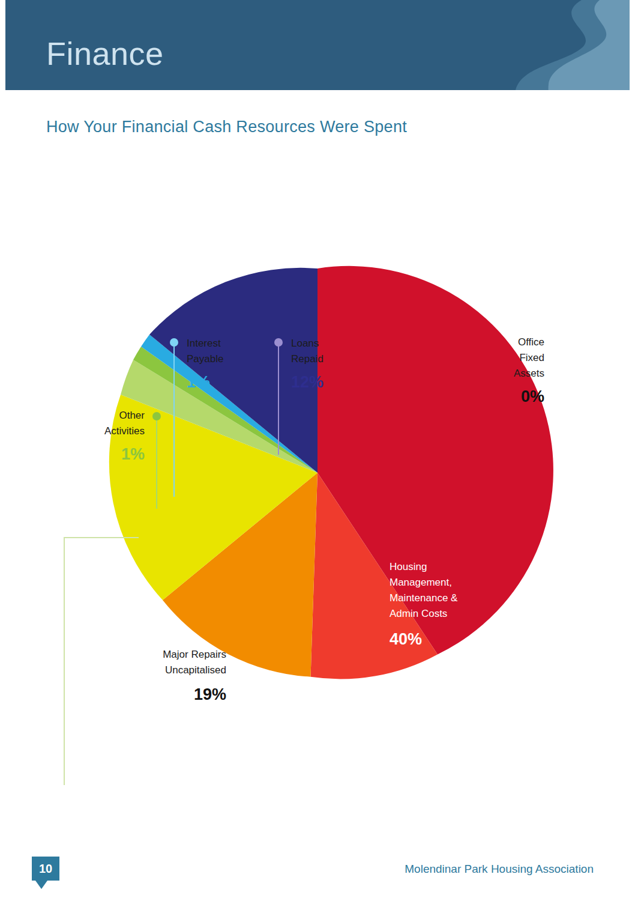Finance
How Your Financial Cash Resources Were Spent
How Your Financial Cash Resources Were Spent Housing Management, Maintenance & Admin Costs 40%; Day to Day Repairs 11%; Cyclical Maintenance 12%; Major Repairs Uncapitalised 19%; Service Costs 4%; Other Activities 1%; Interest Payable 1%; Loans Repaid 12%; Office Fixed Assets 0%. centre 520,560 radius 340 ; start at 12 o'clock, clockwise Interest Payable 1% Loans Repaid 12% Office Fixed Assets 0% Other Activities 1% Housing Management, Maintenance & Admin Costs 40% Major Repairs Uncapitalised 19% Cyclical Maintenance 12% Day to Day Repairs 11% Service Costs 4%
10
Molendinar Park Housing Association